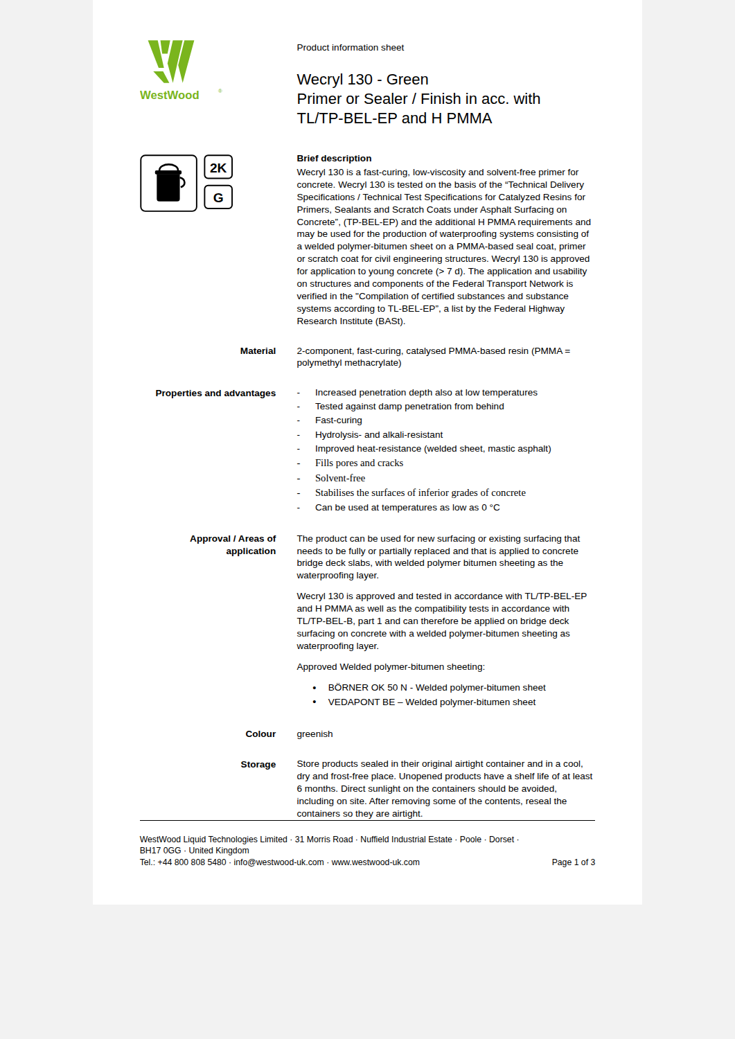WestWood WestWood ®
Product information sheet
Wecryl 130 - Green
Primer or Sealer / Finish in acc. with
TL/TP-BEL-EP and H PMMA
2K G
Brief description
Wecryl 130 is a fast-curing, low-viscosity and solvent-free primer for concrete. Wecryl 130 is tested on the basis of the “Technical Delivery Specifications / Technical Test Specifications for Catalyzed Resins for Primers, Sealants and Scratch Coats under Asphalt Surfacing on Concrete”, (TP-BEL-EP) and the additional H PMMA requirements and may be used for the production of waterproofing systems consisting of a welded polymer-bitumen sheet on a PMMA-based seal coat, primer or scratch coat for civil engineering structures. Wecryl 130 is approved for application to young concrete (> 7 d). The application and usability on structures and components of the Federal Transport Network is verified in the "Compilation of certified substances and substance systems according to TL-BEL-EP”, a list by the Federal Highway Research Institute (BASt).
Material
2-component, fast-curing, catalysed PMMA-based resin (PMMA = polymethyl methacrylate)
Properties and advantages
Increased penetration depth also at low temperatures
Tested against damp penetration from behind
Fast-curing
Hydrolysis- and alkali-resistant
Improved heat-resistance (welded sheet, mastic asphalt)
Fills pores and cracks
Solvent-free
Stabilises the surfaces of inferior grades of concrete
Can be used at temperatures as low as 0 °C
Approval / Areas of application
The product can be used for new surfacing or existing surfacing that needs to be fully or partially replaced and that is applied to concrete bridge deck slabs, with welded polymer bitumen sheeting as the waterproofing layer.
Wecryl 130 is approved and tested in accordance with TL/TP-BEL-EP and H PMMA as well as the compatibility tests in accordance with TL/TP-BEL-B, part 1 and can therefore be applied on bridge deck surfacing on concrete with a welded polymer-bitumen sheeting as waterproofing layer.
Approved Welded polymer-bitumen sheeting:
BÖRNER OK 50 N - Welded polymer-bitumen sheet
VEDAPONT BE – Welded polymer-bitumen sheet
Colour
greenish
Storage
Store products sealed in their original airtight container and in a cool, dry and frost-free place. Unopened products have a shelf life of at least 6 months. Direct sunlight on the containers should be avoided, including on site. After removing some of the contents, reseal the containers so they are airtight.
WestWood Liquid Technologies Limited · 31 Morris Road · Nuffield Industrial Estate · Poole · Dorset · BH17 0GG · United Kingdom
Tel.: +44 800 808 5480 · info@westwood-uk.com · www.westwood-uk.com
Page 1 of 3